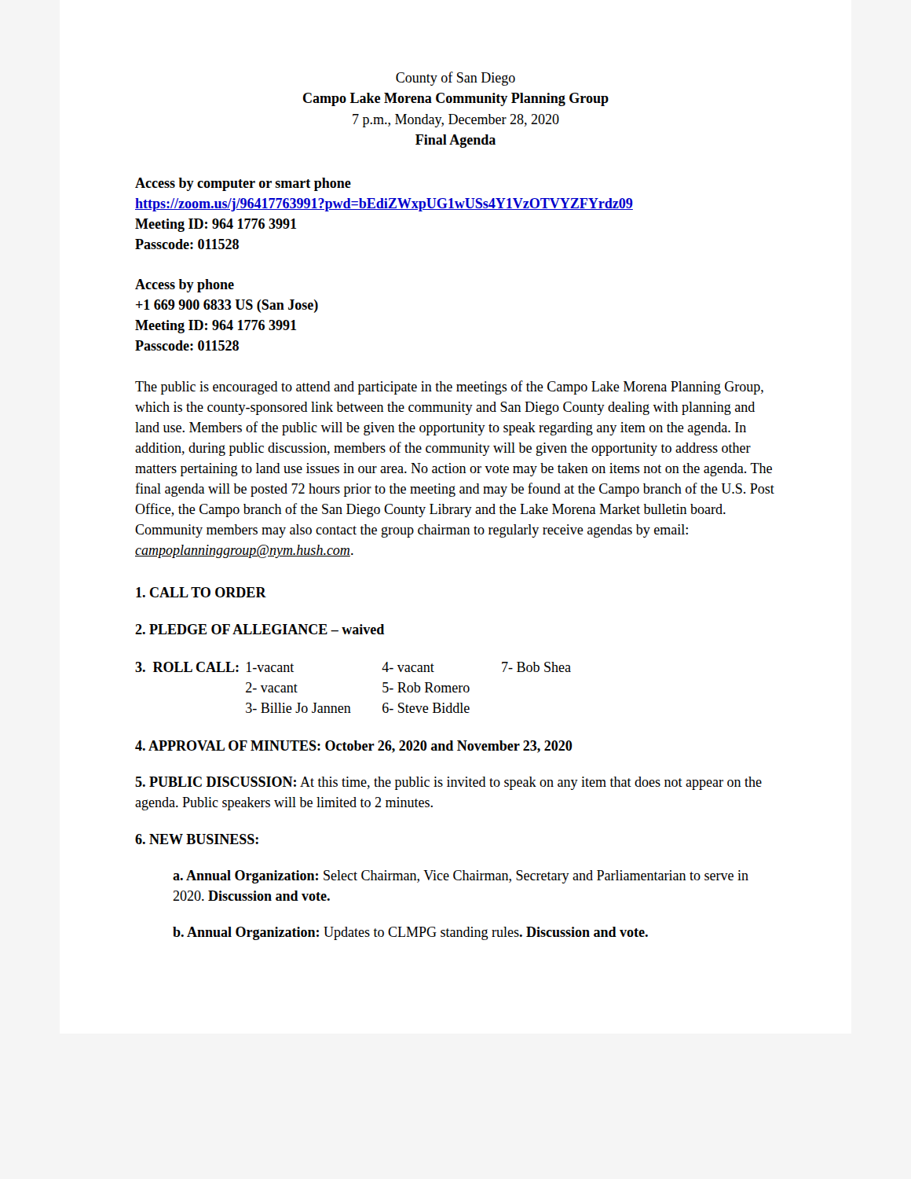County of San Diego
Campo Lake Morena Community Planning Group
7 p.m., Monday, December 28, 2020
Final Agenda
Access by computer or smart phone
https://zoom.us/j/96417763991?pwd=bEdiZWxpUG1wUSs4Y1VzOTVYZFYrdz09
Meeting ID: 964 1776 3991
Passcode: 011528
Access by phone
+1 669 900 6833 US (San Jose)
Meeting ID: 964 1776 3991
Passcode: 011528
The public is encouraged to attend and participate in the meetings of the Campo Lake Morena Planning Group, which is the county-sponsored link between the community and San Diego County dealing with planning and land use. Members of the public will be given the opportunity to speak regarding any item on the agenda. In addition, during public discussion, members of the community will be given the opportunity to address other matters pertaining to land use issues in our area. No action or vote may be taken on items not on the agenda. The final agenda will be posted 72 hours prior to the meeting and may be found at the Campo branch of the U.S. Post Office, the Campo branch of the San Diego County Library and the Lake Morena Market bulletin board. Community members may also contact the group chairman to regularly receive agendas by email: campoplanninggroup@nym.hush.com.
1. CALL TO ORDER
2. PLEDGE OF ALLEGIANCE – waived
| 3. ROLL CALL: | 1-vacant | 4- vacant | 7- Bob Shea |
| | 2- vacant | 5- Rob Romero | |
| | 3- Billie Jo Jannen | 6- Steve Biddle | |
4. APPROVAL OF MINUTES: October 26, 2020 and November 23, 2020
5. PUBLIC DISCUSSION: At this time, the public is invited to speak on any item that does not appear on the agenda. Public speakers will be limited to 2 minutes.
6. NEW BUSINESS:
a. Annual Organization: Select Chairman, Vice Chairman, Secretary and Parliamentarian to serve in 2020. Discussion and vote.
b. Annual Organization: Updates to CLMPG standing rules. Discussion and vote.